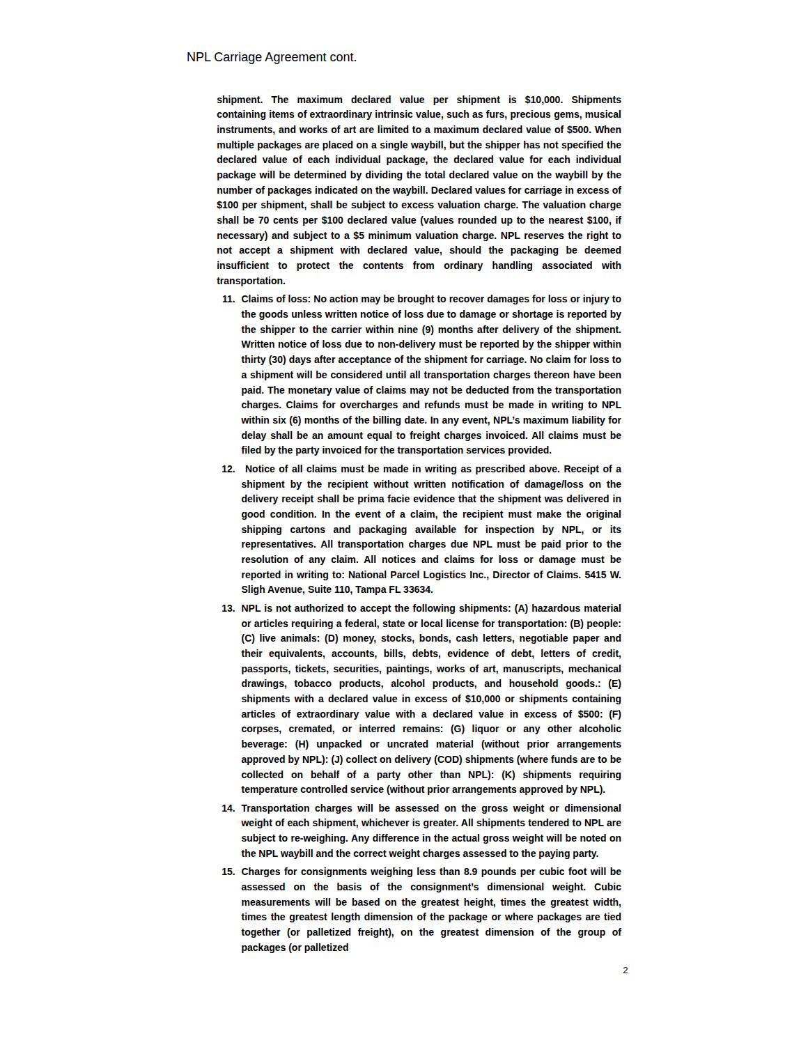NPL Carriage Agreement cont.
shipment. The maximum declared value per shipment is $10,000. Shipments containing items of extraordinary intrinsic value, such as furs, precious gems, musical instruments, and works of art are limited to a maximum declared value of $500. When multiple packages are placed on a single waybill, but the shipper has not specified the declared value of each individual package, the declared value for each individual package will be determined by dividing the total declared value on the waybill by the number of packages indicated on the waybill. Declared values for carriage in excess of $100 per shipment, shall be subject to excess valuation charge. The valuation charge shall be 70 cents per $100 declared value (values rounded up to the nearest $100, if necessary) and subject to a $5 minimum valuation charge. NPL reserves the right to not accept a shipment with declared value, should the packaging be deemed insufficient to protect the contents from ordinary handling associated with transportation.
Claims of loss: No action may be brought to recover damages for loss or injury to the goods unless written notice of loss due to damage or shortage is reported by the shipper to the carrier within nine (9) months after delivery of the shipment. Written notice of loss due to non-delivery must be reported by the shipper within thirty (30) days after acceptance of the shipment for carriage. No claim for loss to a shipment will be considered until all transportation charges thereon have been paid. The monetary value of claims may not be deducted from the transportation charges. Claims for overcharges and refunds must be made in writing to NPL within six (6) months of the billing date. In any event, NPL’s maximum liability for delay shall be an amount equal to freight charges invoiced. All claims must be filed by the party invoiced for the transportation services provided.
Notice of all claims must be made in writing as prescribed above. Receipt of a shipment by the recipient without written notification of damage/loss on the delivery receipt shall be prima facie evidence that the shipment was delivered in good condition. In the event of a claim, the recipient must make the original shipping cartons and packaging available for inspection by NPL, or its representatives. All transportation charges due NPL must be paid prior to the resolution of any claim. All notices and claims for loss or damage must be reported in writing to: National Parcel Logistics Inc., Director of Claims. 5415 W. Sligh Avenue, Suite 110, Tampa FL 33634.
NPL is not authorized to accept the following shipments: (A) hazardous material or articles requiring a federal, state or local license for transportation: (B) people: (C) live animals: (D) money, stocks, bonds, cash letters, negotiable paper and their equivalents, accounts, bills, debts, evidence of debt, letters of credit, passports, tickets, securities, paintings, works of art, manuscripts, mechanical drawings, tobacco products, alcohol products, and household goods.: (E) shipments with a declared value in excess of $10,000 or shipments containing articles of extraordinary value with a declared value in excess of $500: (F) corpses, cremated, or interred remains: (G) liquor or any other alcoholic beverage: (H) unpacked or uncrated material (without prior arrangements approved by NPL): (J) collect on delivery (COD) shipments (where funds are to be collected on behalf of a party other than NPL): (K) shipments requiring temperature controlled service (without prior arrangements approved by NPL).
Transportation charges will be assessed on the gross weight or dimensional weight of each shipment, whichever is greater. All shipments tendered to NPL are subject to re-weighing. Any difference in the actual gross weight will be noted on the NPL waybill and the correct weight charges assessed to the paying party.
Charges for consignments weighing less than 8.9 pounds per cubic foot will be assessed on the basis of the consignment’s dimensional weight. Cubic measurements will be based on the greatest height, times the greatest width, times the greatest length dimension of the package or where packages are tied together (or palletized freight), on the greatest dimension of the group of packages (or palletized
2